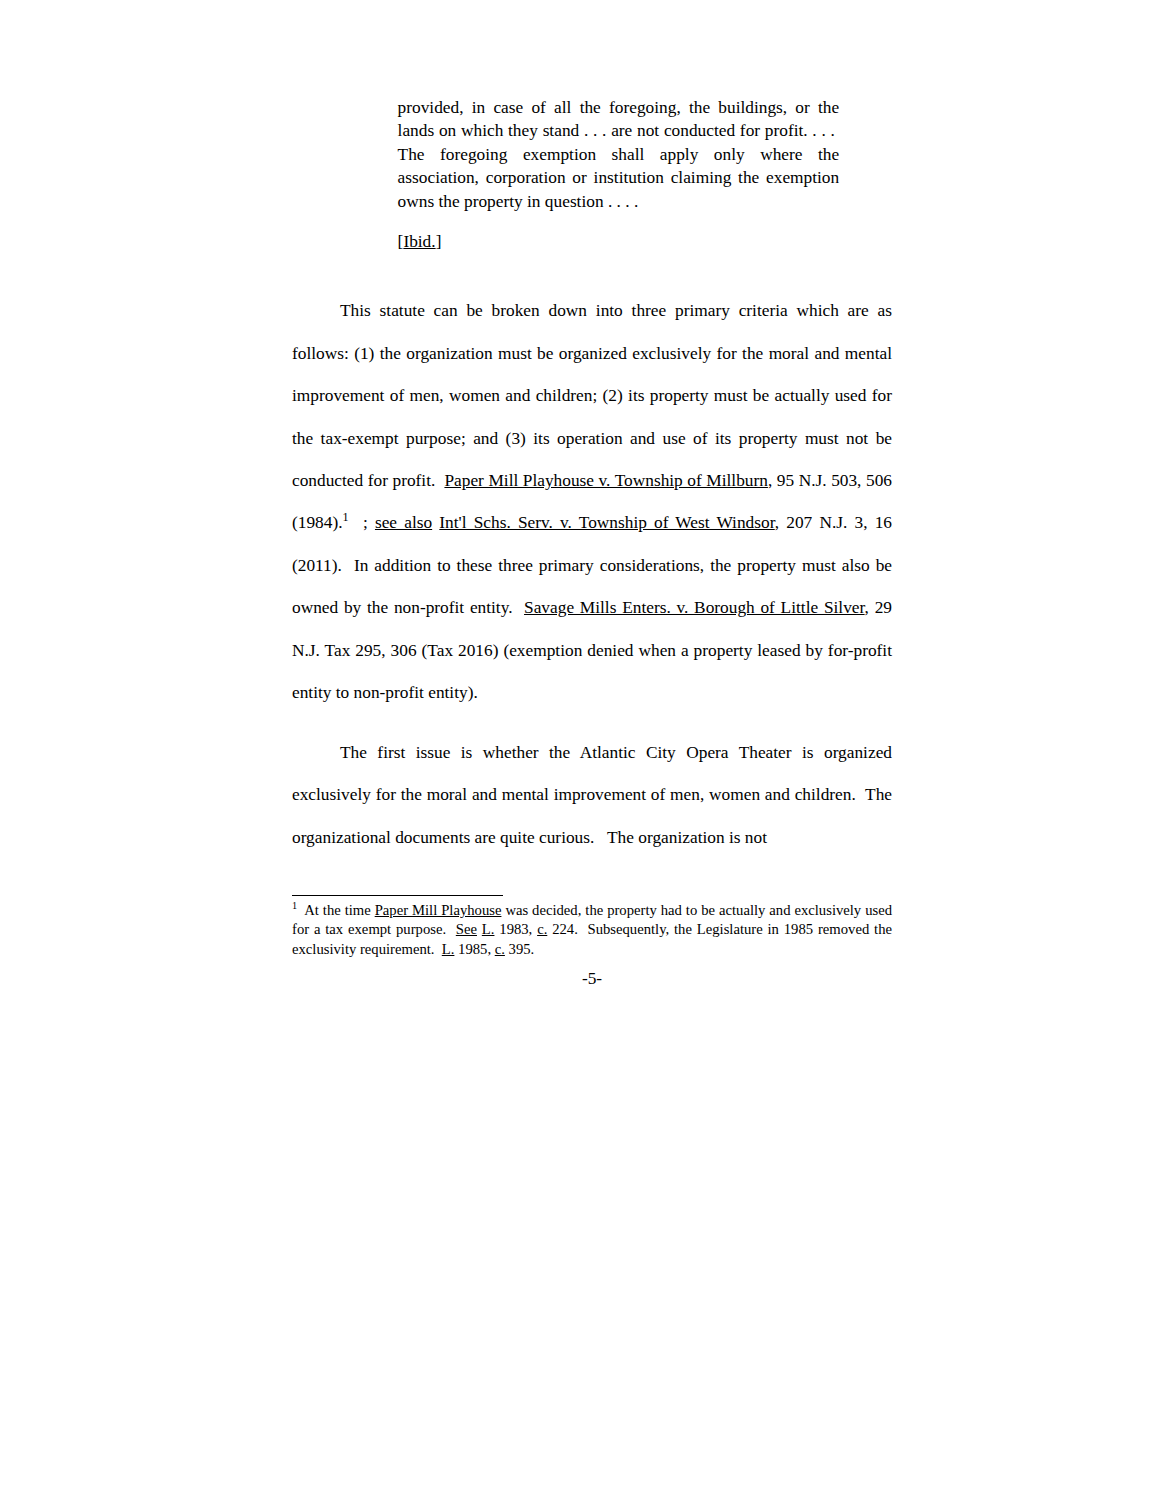provided, in case of all the foregoing, the buildings, or the lands on which they stand . . . are not conducted for profit. . . . The foregoing exemption shall apply only where the association, corporation or institution claiming the exemption owns the property in question . . . .
[Ibid.]
This statute can be broken down into three primary criteria which are as follows: (1) the organization must be organized exclusively for the moral and mental improvement of men, women and children; (2) its property must be actually used for the tax-exempt purpose; and (3) its operation and use of its property must not be conducted for profit. Paper Mill Playhouse v. Township of Millburn, 95 N.J. 503, 506 (1984).1 ; see also Int'l Schs. Serv. v. Township of West Windsor, 207 N.J. 3, 16 (2011). In addition to these three primary considerations, the property must also be owned by the non-profit entity. Savage Mills Enters. v. Borough of Little Silver, 29 N.J. Tax 295, 306 (Tax 2016) (exemption denied when a property leased by for-profit entity to non-profit entity).
The first issue is whether the Atlantic City Opera Theater is organized exclusively for the moral and mental improvement of men, women and children. The organizational documents are quite curious. The organization is not
1 At the time Paper Mill Playhouse was decided, the property had to be actually and exclusively used for a tax exempt purpose. See L. 1983, c. 224. Subsequently, the Legislature in 1985 removed the exclusivity requirement. L. 1985, c. 395.
-5-